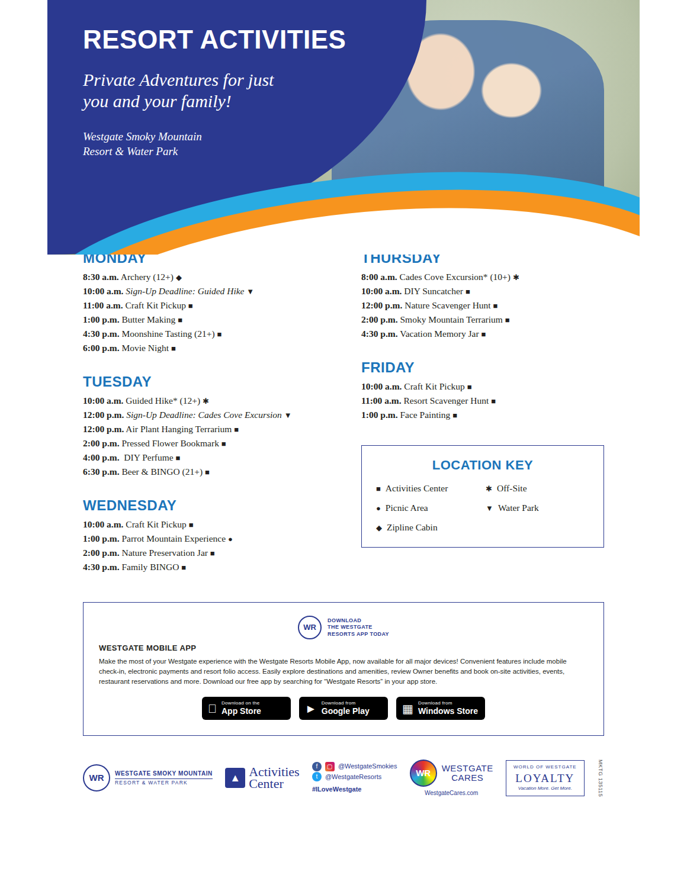Resort Activities
Private Adventures for just
you and your family!
Westgate Smoky Mountain
Resort & Water Park
Monday
8:30 a.m. Archery (12+) ◆
10:00 a.m. Sign-Up Deadline: Guided Hike ▼
11:00 a.m. Craft Kit Pickup ■
1:00 p.m. Butter Making ■
4:30 p.m. Moonshine Tasting (21+) ■
6:00 p.m. Movie Night ■
Tuesday
10:00 a.m. Guided Hike* (12+) ✱
12:00 p.m. Sign-Up Deadline: Cades Cove Excursion ▼
12:00 p.m. Air Plant Hanging Terrarium ■
2:00 p.m. Pressed Flower Bookmark ■
4:00 p.m. DIY Perfume ■
6:30 p.m. Beer & BINGO (21+) ■
Wednesday
10:00 a.m. Craft Kit Pickup ■
1:00 p.m. Parrot Mountain Experience ●
2:00 p.m. Nature Preservation Jar ■
4:30 p.m. Family BINGO ■
Thursday
8:00 a.m. Cades Cove Excursion* (10+) ✱
10:00 a.m. DIY Suncatcher ■
12:00 p.m. Nature Scavenger Hunt ■
2:00 p.m. Smoky Mountain Terrarium ■
4:30 p.m. Vacation Memory Jar ■
Friday
10:00 a.m. Craft Kit Pickup ■
11:00 a.m. Resort Scavenger Hunt ■
1:00 p.m. Face Painting ■
Location Key
■Activities Center
✱Off-Site
●Picnic Area
▼Water Park
◆Zipline Cabin
WR
Download
the Westgate
Resorts App Today
Westgate Mobile App
Make the most of your Westgate experience with the Westgate Resorts Mobile App, now available for all major devices! Convenient features include mobile check-in, electronic payments and resort folio access. Easily explore destinations and amenities, review Owner benefits and book on-site activities, events, restaurant reservations and more. Download our free app by searching for “Westgate Resorts” in your app store.
Download on the App Store
►Download from Google Play
▦Download from Windows Store
WR
Westgate Smoky Mountain
Resort & Water Park
▲
Activities
Center
f▢@WestgateSmokies
t@WestgateResorts
#ILoveWestgate
WR
WESTGATE
CARES
WestgateCares.com
World of Westgate
Loyalty
Vacation More. Get More.
MKTG 135115